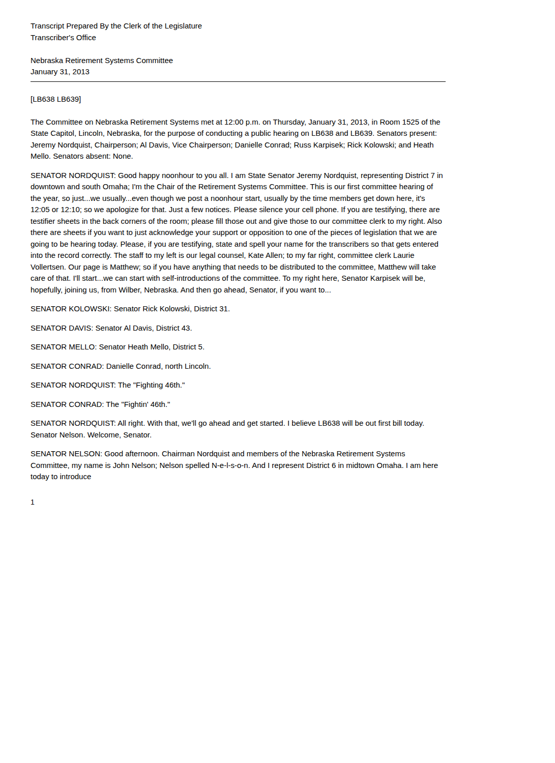Transcript Prepared By the Clerk of the Legislature
Transcriber's Office
Nebraska Retirement Systems Committee
January 31, 2013
[LB638 LB639]
The Committee on Nebraska Retirement Systems met at 12:00 p.m. on Thursday, January 31, 2013, in Room 1525 of the State Capitol, Lincoln, Nebraska, for the purpose of conducting a public hearing on LB638 and LB639. Senators present: Jeremy Nordquist, Chairperson; Al Davis, Vice Chairperson; Danielle Conrad; Russ Karpisek; Rick Kolowski; and Heath Mello. Senators absent: None.
SENATOR NORDQUIST: Good happy noonhour to you all. I am State Senator Jeremy Nordquist, representing District 7 in downtown and south Omaha; I'm the Chair of the Retirement Systems Committee. This is our first committee hearing of the year, so just...we usually...even though we post a noonhour start, usually by the time members get down here, it's 12:05 or 12:10; so we apologize for that. Just a few notices. Please silence your cell phone. If you are testifying, there are testifier sheets in the back corners of the room; please fill those out and give those to our committee clerk to my right. Also there are sheets if you want to just acknowledge your support or opposition to one of the pieces of legislation that we are going to be hearing today. Please, if you are testifying, state and spell your name for the transcribers so that gets entered into the record correctly. The staff to my left is our legal counsel, Kate Allen; to my far right, committee clerk Laurie Vollertsen. Our page is Matthew; so if you have anything that needs to be distributed to the committee, Matthew will take care of that. I'll start...we can start with self-introductions of the committee. To my right here, Senator Karpisek will be, hopefully, joining us, from Wilber, Nebraska. And then go ahead, Senator, if you want to...
SENATOR KOLOWSKI: Senator Rick Kolowski, District 31.
SENATOR DAVIS: Senator Al Davis, District 43.
SENATOR MELLO: Senator Heath Mello, District 5.
SENATOR CONRAD: Danielle Conrad, north Lincoln.
SENATOR NORDQUIST: The "Fighting 46th."
SENATOR CONRAD: The "Fightin' 46th."
SENATOR NORDQUIST: All right. With that, we'll go ahead and get started. I believe LB638 will be out first bill today. Senator Nelson. Welcome, Senator.
SENATOR NELSON: Good afternoon. Chairman Nordquist and members of the Nebraska Retirement Systems Committee, my name is John Nelson; Nelson spelled N-e-l-s-o-n. And I represent District 6 in midtown Omaha. I am here today to introduce
1